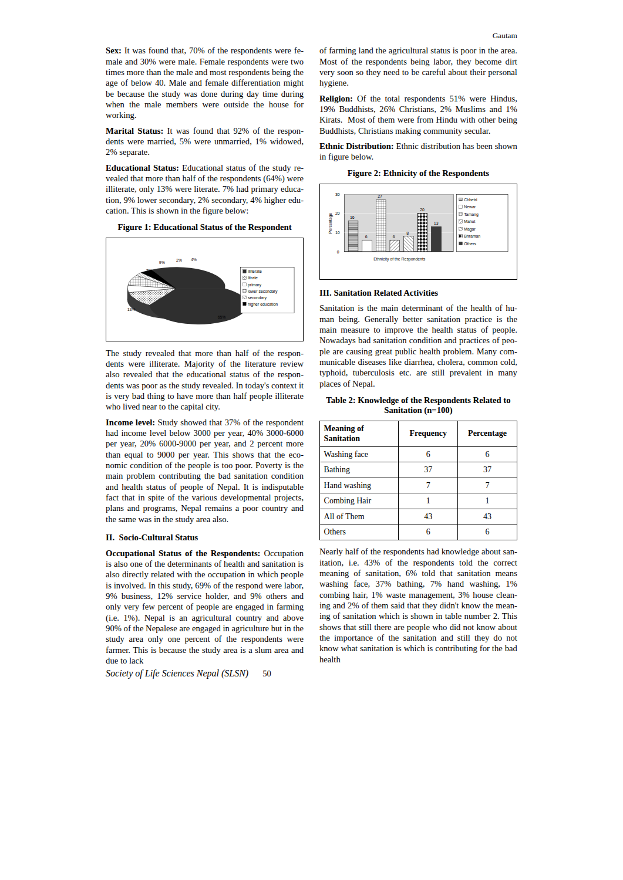Gautam
Sex: It was found that, 70% of the respondents were female and 30% were male. Female respondents were two times more than the male and most respondents being the age of below 40. Male and female differentiation might be because the study was done during day time during when the male members were outside the house for working.
Marital Status: It was found that 92% of the respondents were married, 5% were unmarried, 1% widowed, 2% separate.
Educational Status: Educational status of the study revealed that more than half of the respondents (64%) were illiterate, only 13% were literate. 7% had primary education, 9% lower secondary, 2% secondary, 4% higher education. This is shown in the figure below:
Figure 1: Educational Status of the Respondent
9% 2% 4% 7% 13% 65% illiterate litrate primary lower secondary secondary higher education
The study revealed that more than half of the respondents were illiterate. Majority of the literature review also revealed that the educational status of the respondents was poor as the study revealed. In today's context it is very bad thing to have more than half people illiterate who lived near to the capital city.
Income level: Study showed that 37% of the respondent had income level below 3000 per year, 40% 3000-6000 per year, 20% 6000-9000 per year, and 2 percent more than equal to 9000 per year. This shows that the economic condition of the people is too poor. Poverty is the main problem contributing the bad sanitation condition and health status of people of Nepal. It is indisputable fact that in spite of the various developmental projects, plans and programs, Nepal remains a poor country and the same was in the study area also.
II. Socio-Cultural Status
Occupational Status of the Respondents: Occupation is also one of the determinants of health and sanitation is also directly related with the occupation in which people is involved. In this study, 69% of the respond were labor, 9% business, 12% service holder, and 9% others and only very few percent of people are engaged in farming (i.e. 1%). Nepal is an agricultural country and above 90% of the Nepalese are engaged in agriculture but in the study area only one percent of the respondents were farmer. This is because the study area is a slum area and due to lack
of farming land the agricultural status is poor in the area. Most of the respondents being labor, they become dirt very soon so they need to be careful about their personal hygiene.
Religion: Of the total respondents 51% were Hindus, 19% Buddhists, 26% Christians, 2% Muslims and 1% Kirats. Most of them were from Hindu with other being Buddhists, Christians making community secular.
Ethnic Distribution: Ethnic distribution has been shown in figure below.
Figure 2: Ethnicity of the Respondents
0 10 20 30 Percentage 16 6 27 6 8 20 13 Ethnicity of the Respondents Chhetri Newar Tamang Mahut Magar Bhraman Others
III. Sanitation Related Activities
Sanitation is the main determinant of the health of human being. Generally better sanitation practice is the main measure to improve the health status of people. Nowadays bad sanitation condition and practices of people are causing great public health problem. Many communicable diseases like diarrhea, cholera, common cold, typhoid, tuberculosis etc. are still prevalent in many places of Nepal.
Table 2: Knowledge of the Respondents Related to Sanitation (n=100)
| Meaning of Sanitation | Frequency | Percentage |
| --- | --- | --- |
| Washing face | 6 | 6 |
| Bathing | 37 | 37 |
| Hand washing | 7 | 7 |
| Combing Hair | 1 | 1 |
| All of Them | 43 | 43 |
| Others | 6 | 6 |
Nearly half of the respondents had knowledge about sanitation, i.e. 43% of the respondents told the correct meaning of sanitation, 6% told that sanitation means washing face, 37% bathing, 7% hand washing, 1% combing hair, 1% waste management, 3% house cleaning and 2% of them said that they didn't know the meaning of sanitation which is shown in table number 2. This shows that still there are people who did not know about the importance of the sanitation and still they do not know what sanitation is which is contributing for the bad health
Society of Life Sciences Nepal (SLSN)
50